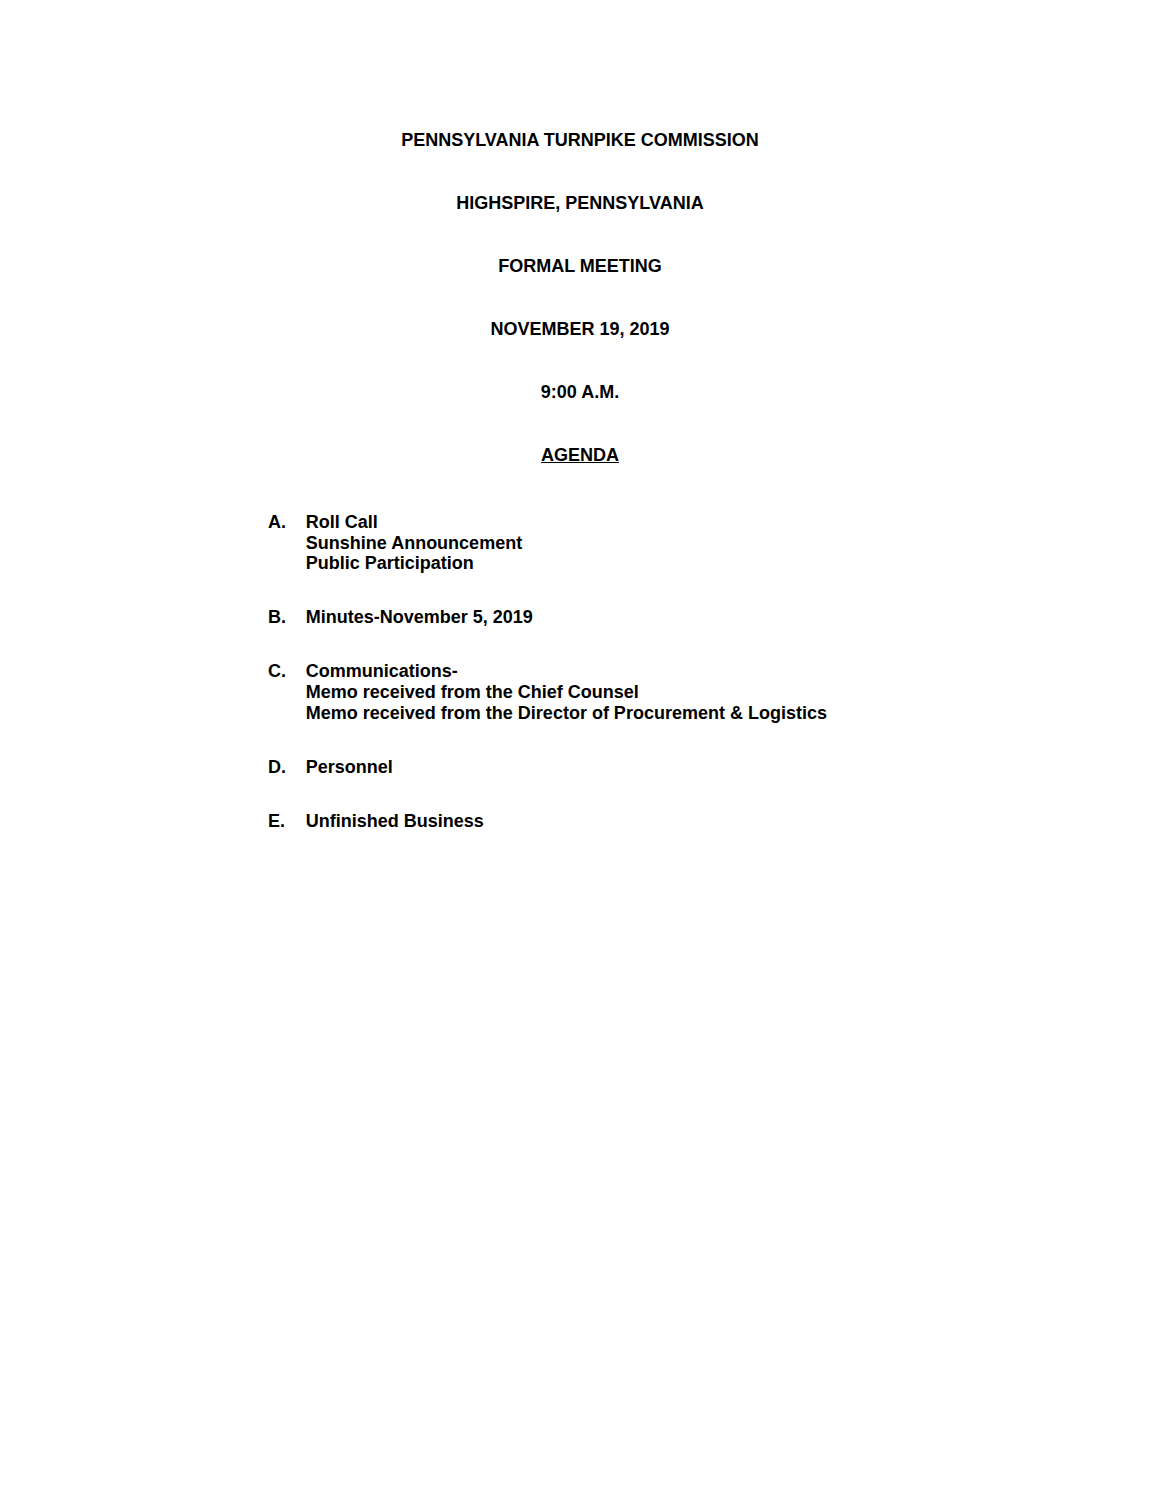PENNSYLVANIA TURNPIKE COMMISSION
HIGHSPIRE, PENNSYLVANIA
FORMAL MEETING
NOVEMBER 19, 2019
9:00 A.M.
AGENDA
A. Roll Call Sunshine Announcement Public Participation
B. Minutes-November 5, 2019
C. Communications- Memo received from the Chief Counsel Memo received from the Director of Procurement & Logistics
D. Personnel
E. Unfinished Business